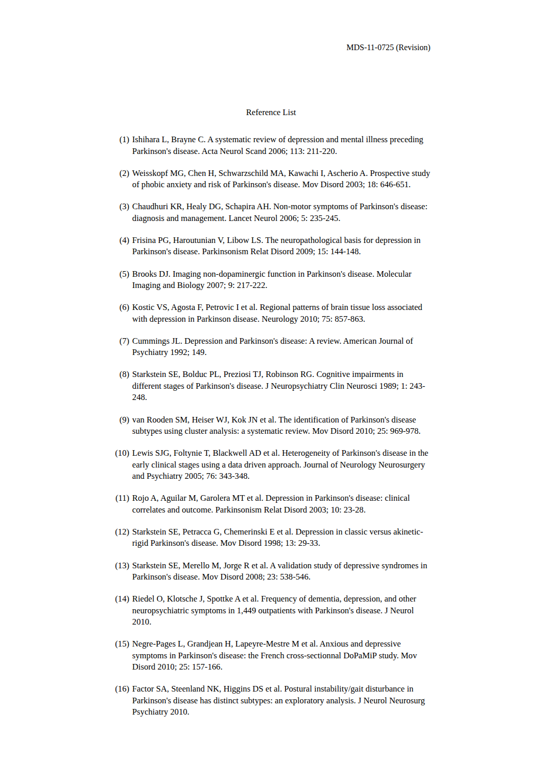MDS-11-0725 (Revision)
Reference List
(1) Ishihara L, Brayne C. A systematic review of depression and mental illness preceding Parkinson's disease. Acta Neurol Scand 2006; 113: 211-220.
(2) Weisskopf MG, Chen H, Schwarzschild MA, Kawachi I, Ascherio A. Prospective study of phobic anxiety and risk of Parkinson's disease. Mov Disord 2003; 18: 646-651.
(3) Chaudhuri KR, Healy DG, Schapira AH. Non-motor symptoms of Parkinson's disease: diagnosis and management. Lancet Neurol 2006; 5: 235-245.
(4) Frisina PG, Haroutunian V, Libow LS. The neuropathological basis for depression in Parkinson's disease. Parkinsonism Relat Disord 2009; 15: 144-148.
(5) Brooks DJ. Imaging non-dopaminergic function in Parkinson's disease. Molecular Imaging and Biology 2007; 9: 217-222.
(6) Kostic VS, Agosta F, Petrovic I et al. Regional patterns of brain tissue loss associated with depression in Parkinson disease. Neurology 2010; 75: 857-863.
(7) Cummings JL. Depression and Parkinson's disease: A review. American Journal of Psychiatry 1992; 149.
(8) Starkstein SE, Bolduc PL, Preziosi TJ, Robinson RG. Cognitive impairments in different stages of Parkinson's disease. J Neuropsychiatry Clin Neurosci 1989; 1: 243-248.
(9) van Rooden SM, Heiser WJ, Kok JN et al. The identification of Parkinson's disease subtypes using cluster analysis: a systematic review. Mov Disord 2010; 25: 969-978.
(10) Lewis SJG, Foltynie T, Blackwell AD et al. Heterogeneity of Parkinson's disease in the early clinical stages using a data driven approach. Journal of Neurology Neurosurgery and Psychiatry 2005; 76: 343-348.
(11) Rojo A, Aguilar M, Garolera MT et al. Depression in Parkinson's disease: clinical correlates and outcome. Parkinsonism Relat Disord 2003; 10: 23-28.
(12) Starkstein SE, Petracca G, Chemerinski E et al. Depression in classic versus akinetic-rigid Parkinson's disease. Mov Disord 1998; 13: 29-33.
(13) Starkstein SE, Merello M, Jorge R et al. A validation study of depressive syndromes in Parkinson's disease. Mov Disord 2008; 23: 538-546.
(14) Riedel O, Klotsche J, Spottke A et al. Frequency of dementia, depression, and other neuropsychiatric symptoms in 1,449 outpatients with Parkinson's disease. J Neurol 2010.
(15) Negre-Pages L, Grandjean H, Lapeyre-Mestre M et al. Anxious and depressive symptoms in Parkinson's disease: the French cross-sectionnal DoPaMiP study. Mov Disord 2010; 25: 157-166.
(16) Factor SA, Steenland NK, Higgins DS et al. Postural instability/gait disturbance in Parkinson's disease has distinct subtypes: an exploratory analysis. J Neurol Neurosurg Psychiatry 2010.